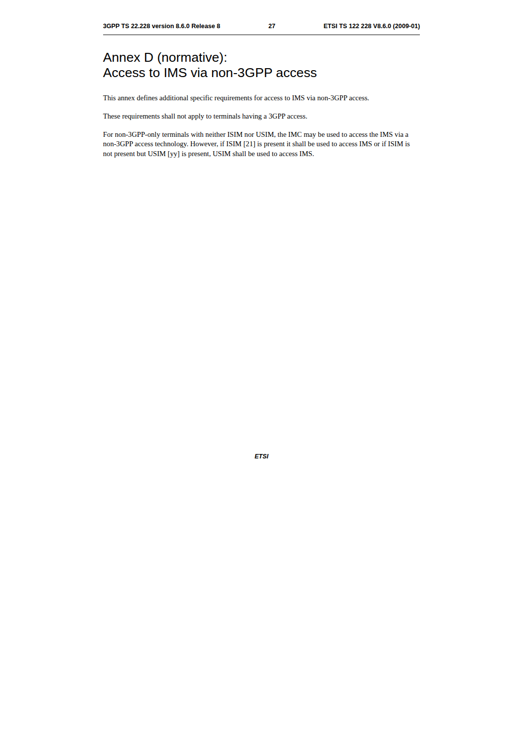3GPP TS 22.228 version 8.6.0 Release 8 27 ETSI TS 122 228 V8.6.0 (2009-01)
Annex D (normative): Access to IMS via non-3GPP access
This annex defines additional specific requirements for access to IMS via non-3GPP access.
These requirements shall not apply to terminals having a 3GPP access.
For non-3GPP-only terminals with neither ISIM nor USIM, the IMC may be used to access the IMS via a non-3GPP access technology. However, if ISIM [21] is present it shall be used to access IMS or if ISIM is not present but USIM [yy] is present, USIM shall be used to access IMS.
ETSI